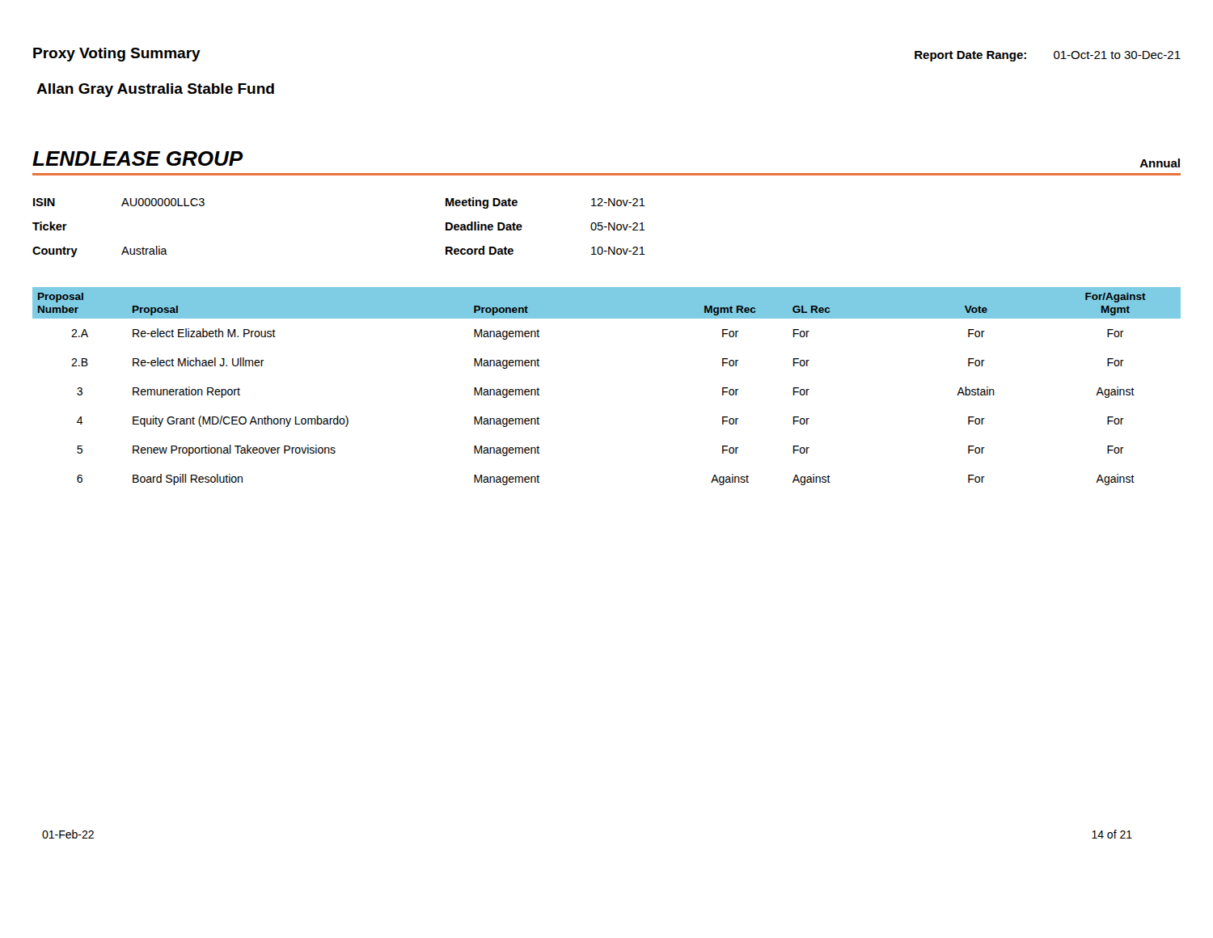Proxy Voting Summary
Allan Gray Australia Stable Fund
Report Date Range: 01-Oct-21 to 30-Dec-21
LENDLEASE GROUP Annual
| ISIN | AU000000LLC3 | Meeting Date | 12-Nov-21 |
| Ticker | | Deadline Date | 05-Nov-21 |
| Country | Australia | Record Date | 10-Nov-21 |
| Proposal Number | Proposal | Proponent | Mgmt Rec | GL Rec | Vote | For/Against Mgmt |
| --- | --- | --- | --- | --- | --- | --- |
| 2.A | Re-elect Elizabeth M. Proust | Management | For | For | For | For |
| 2.B | Re-elect Michael J. Ullmer | Management | For | For | For | For |
| 3 | Remuneration Report | Management | For | For | Abstain | Against |
| 4 | Equity Grant (MD/CEO Anthony Lombardo) | Management | For | For | For | For |
| 5 | Renew Proportional Takeover Provisions | Management | For | For | For | For |
| 6 | Board Spill Resolution | Management | Against | Against | For | Against |
01-Feb-22 14 of 21